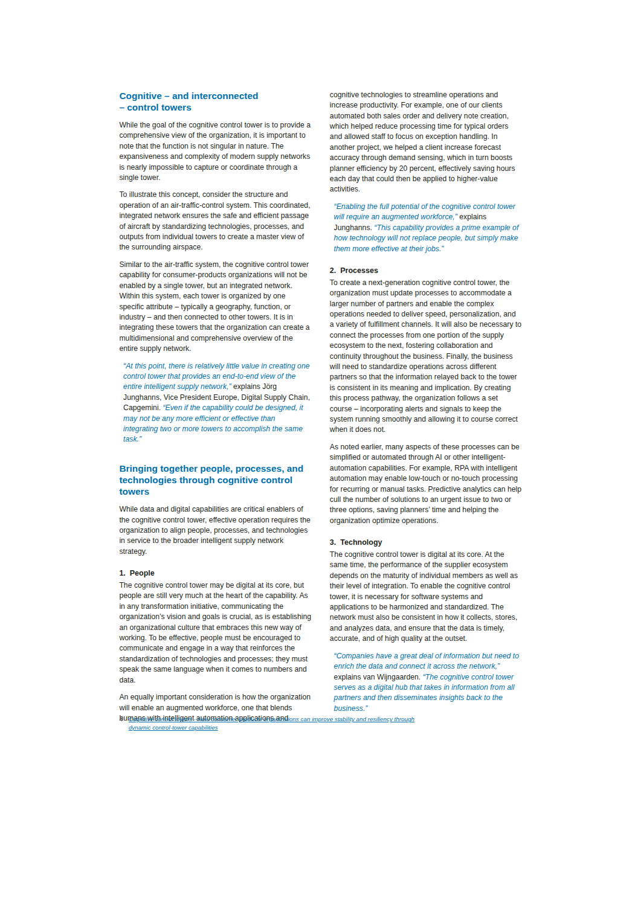Cognitive – and interconnected
– control towers
While the goal of the cognitive control tower is to provide a comprehensive view of the organization, it is important to note that the function is not singular in nature. The expansiveness and complexity of modern supply networks is nearly impossible to capture or coordinate through a single tower.
To illustrate this concept, consider the structure and operation of an air-traffic-control system. This coordinated, integrated network ensures the safe and efficient passage of aircraft by standardizing technologies, processes, and outputs from individual towers to create a master view of the surrounding airspace.
Similar to the air-traffic system, the cognitive control tower capability for consumer-products organizations will not be enabled by a single tower, but an integrated network. Within this system, each tower is organized by one specific attribute – typically a geography, function, or industry – and then connected to other towers. It is in integrating these towers that the organization can create a multidimensional and comprehensive overview of the entire supply network.
“At this point, there is relatively little value in creating one control tower that provides an end-to-end view of the entire intelligent supply network,” explains Jörg Junghanns, Vice President Europe, Digital Supply Chain, Capgemini. “Even if the capability could be designed, it may not be any more efficient or effective than integrating two or more towers to accomplish the same task.”
Bringing together people, processes, and technologies through cognitive control towers
While data and digital capabilities are critical enablers of the cognitive control tower, effective operation requires the organization to align people, processes, and technologies in service to the broader intelligent supply network strategy.
1. People
The cognitive control tower may be digital at its core, but people are still very much at the heart of the capability. As in any transformation initiative, communicating the organization’s vision and goals is crucial, as is establishing an organizational culture that embraces this new way of working. To be effective, people must be encouraged to communicate and engage in a way that reinforces the standardization of technologies and processes; they must speak the same language when it comes to numbers and data.
An equally important consideration is how the organization will enable an augmented workforce, one that blends humans with intelligent automation applications and cognitive technologies to streamline operations and increase productivity. For example, one of our clients automated both sales order and delivery note creation, which helped reduce processing time for typical orders and allowed staff to focus on exception handling. In another project, we helped a client increase forecast accuracy through demand sensing, which in turn boosts planner efficiency by 20 percent, effectively saving hours each day that could then be applied to higher-value activities.
“Enabling the full potential of the cognitive control tower will require an augmented workforce,” explains Junghanns. “This capability provides a prime example of how technology will not replace people, but simply make them more effective at their jobs.”
2. Processes
To create a next-generation cognitive control tower, the organization must update processes to accommodate a larger number of partners and enable the complex operations needed to deliver speed, personalization, and a variety of fulfillment channels. It will also be necessary to connect the processes from one portion of the supply ecosystem to the next, fostering collaboration and continuity throughout the business. Finally, the business will need to standardize operations across different partners so that the information relayed back to the tower is consistent in its meaning and implication. By creating this process pathway, the organization follows a set course – incorporating alerts and signals to keep the system running smoothly and allowing it to course correct when it does not.
As noted earlier, many aspects of these processes can be simplified or automated through AI or other intelligent-automation capabilities. For example, RPA with intelligent automation may enable low-touch or no-touch processing for recurring or manual tasks. Predictive analytics can help cull the number of solutions to an urgent issue to two or three options, saving planners’ time and helping the organization optimize operations.
3. Technology
The cognitive control tower is digital at its core. At the same time, the performance of the supplier ecosystem depends on the maturity of individual members as well as their level of integration. To enable the cognitive control tower, it is necessary for software systems and applications to be harmonized and standardized. The network must also be consistent in how it collects, stores, and analyzes data, and ensure that the data is timely, accurate, and of high quality at the outset.
“Companies have a great deal of information but need to enrich the data and connect it across the network,” explains van Wijngaarden. “The cognitive control tower serves as a digital hub that takes in information from all partners and then disseminates insights back to the business.”
4 Cognitive control towers - How consumer-products organizations can improve stability and resiliency through
dynamic control-tower capabilities